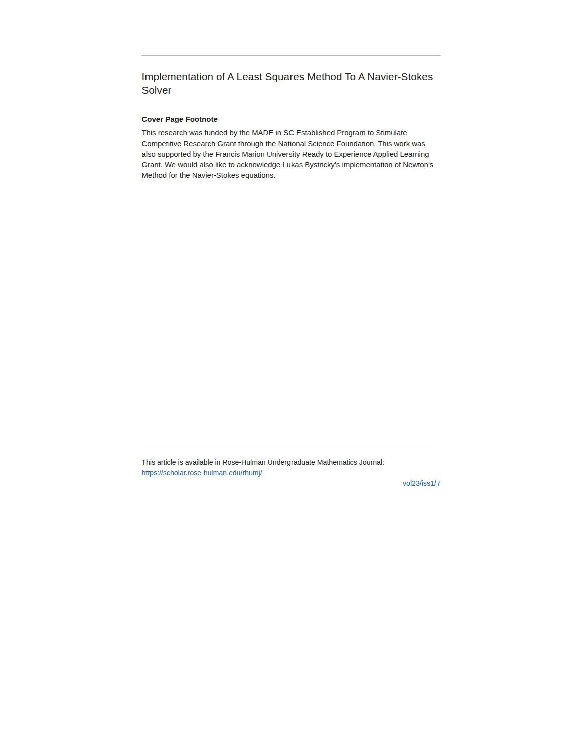Implementation of A Least Squares Method To A Navier-Stokes Solver
Cover Page Footnote
This research was funded by the MADE in SC Established Program to Stimulate Competitive Research Grant through the National Science Foundation. This work was also supported by the Francis Marion University Ready to Experience Applied Learning Grant. We would also like to acknowledge Lukas Bystricky's implementation of Newton's Method for the Navier-Stokes equations.
This article is available in Rose-Hulman Undergraduate Mathematics Journal: https://scholar.rose-hulman.edu/rhumj/vol23/iss1/7